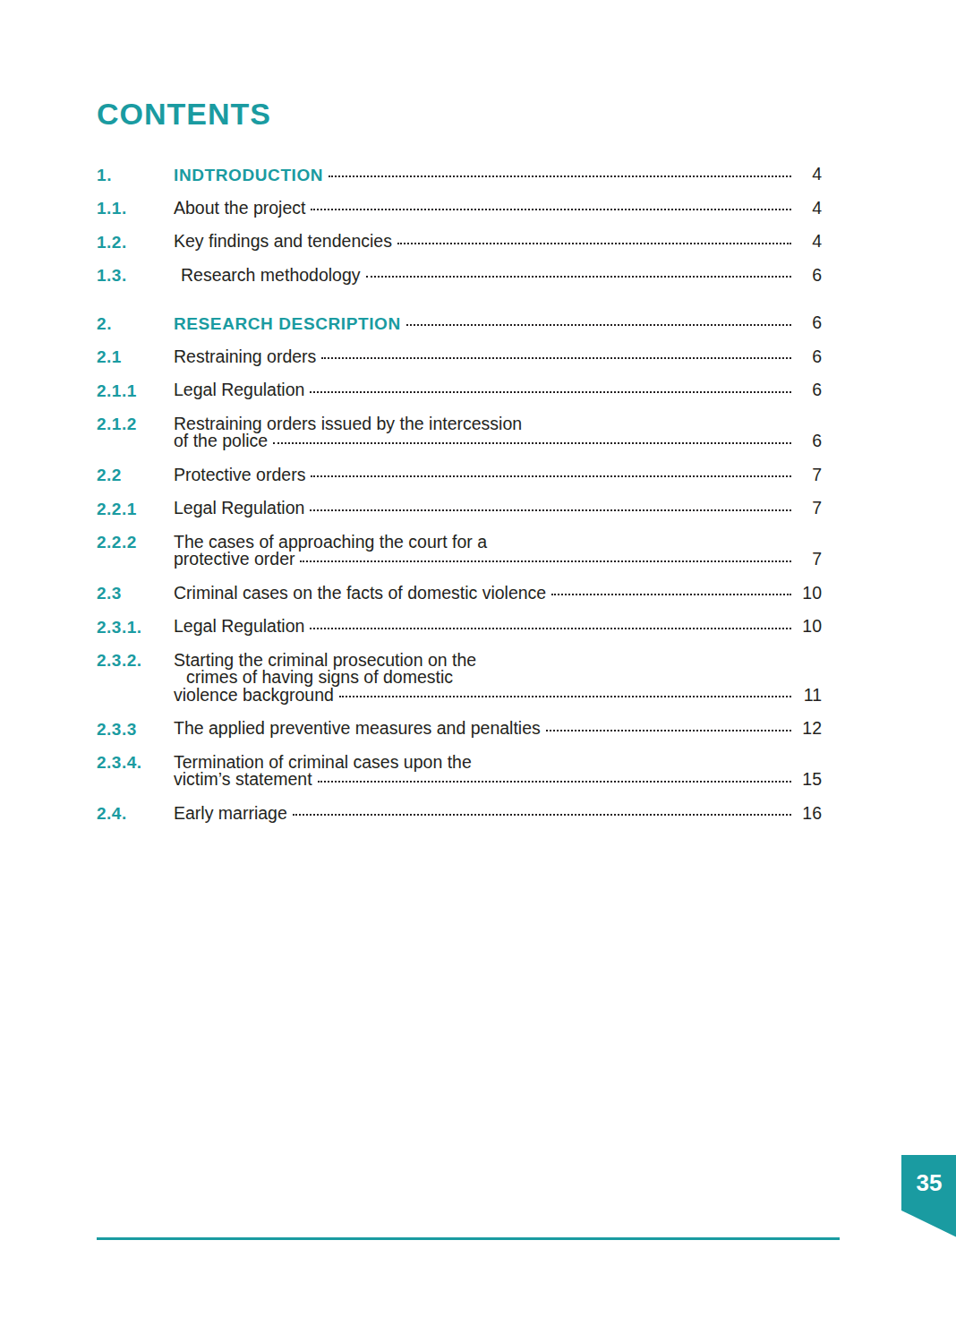CONTENTS
1.
INDTRODUCTION
4
1.1.
About the project
4
1.2.
Key findings and tendencies
4
1.3.
Research methodology
6
2.
RESEARCH DESCRIPTION
6
2.1
Restraining orders
6
2.1.1
Legal Regulation
6
2.1.2
Restraining orders issued by the intercession
of the police
6
2.2
Protective orders
7
2.2.1
Legal Regulation
7
2.2.2
The cases of approaching the court for a
protective order
7
2.3
Criminal cases on the facts of domestic violence
10
2.3.1.
Legal Regulation
10
2.3.2.
Starting the criminal prosecution on the
crimes of having signs of domestic
violence background
11
2.3.3
The applied preventive measures and penalties
12
2.3.4.
Termination of criminal cases upon the
victim’s statement
15
2.4.
Early marriage
16
35